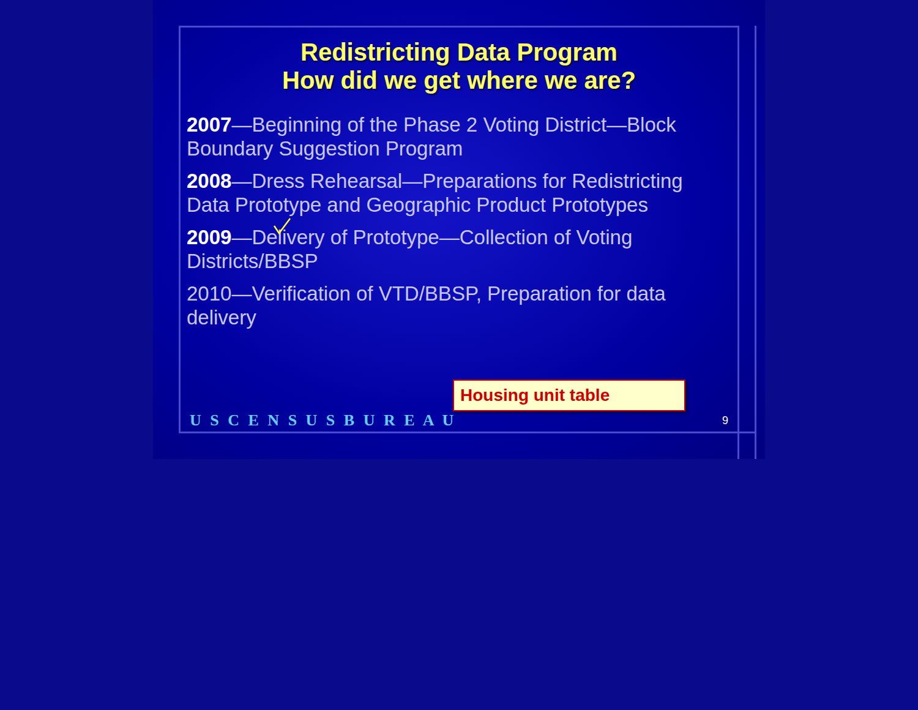Redistricting Data Program
How did we get where we are?
2007—Beginning of the Phase 2 Voting District—Block Boundary Suggestion Program
2008—Dress Rehearsal—Preparations for Redistricting Data Prototype and Geographic Product Prototypes
2009—Delivery of Prototype—Collection of Voting Districts/BBSP
2010—Verification of VTD/BBSP, Preparation for data delivery
Housing unit table
U S C E N S U S B U R E A U
9